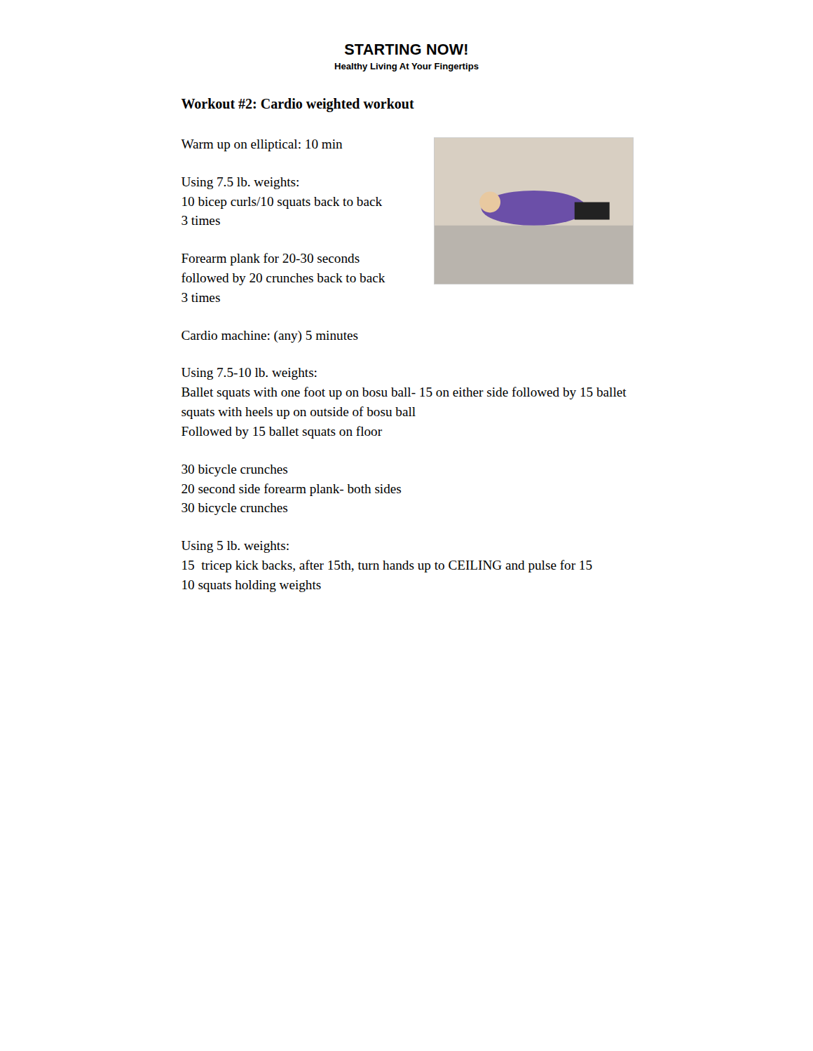STARTING NOW!
Healthy Living At Your Fingertips
Workout #2: Cardio weighted workout
Warm up on elliptical: 10 min
Using 7.5 lb. weights:
10 bicep curls/10 squats back to back
3 times
Forearm plank for 20-30 seconds
followed by 20 crunches back to back
3 times
Cardio machine: (any) 5 minutes
Using 7.5-10 lb. weights:
Ballet squats with one foot up on bosu ball- 15 on either side followed by 15 ballet squats with heels up on outside of bosu ball
Followed by 15 ballet squats on floor
30 bicycle crunches
20 second side forearm plank- both sides
30 bicycle crunches
Using 5 lb. weights:
15 tricep kick backs, after 15th, turn hands up to CEILING and pulse for 15
10 squats holding weights